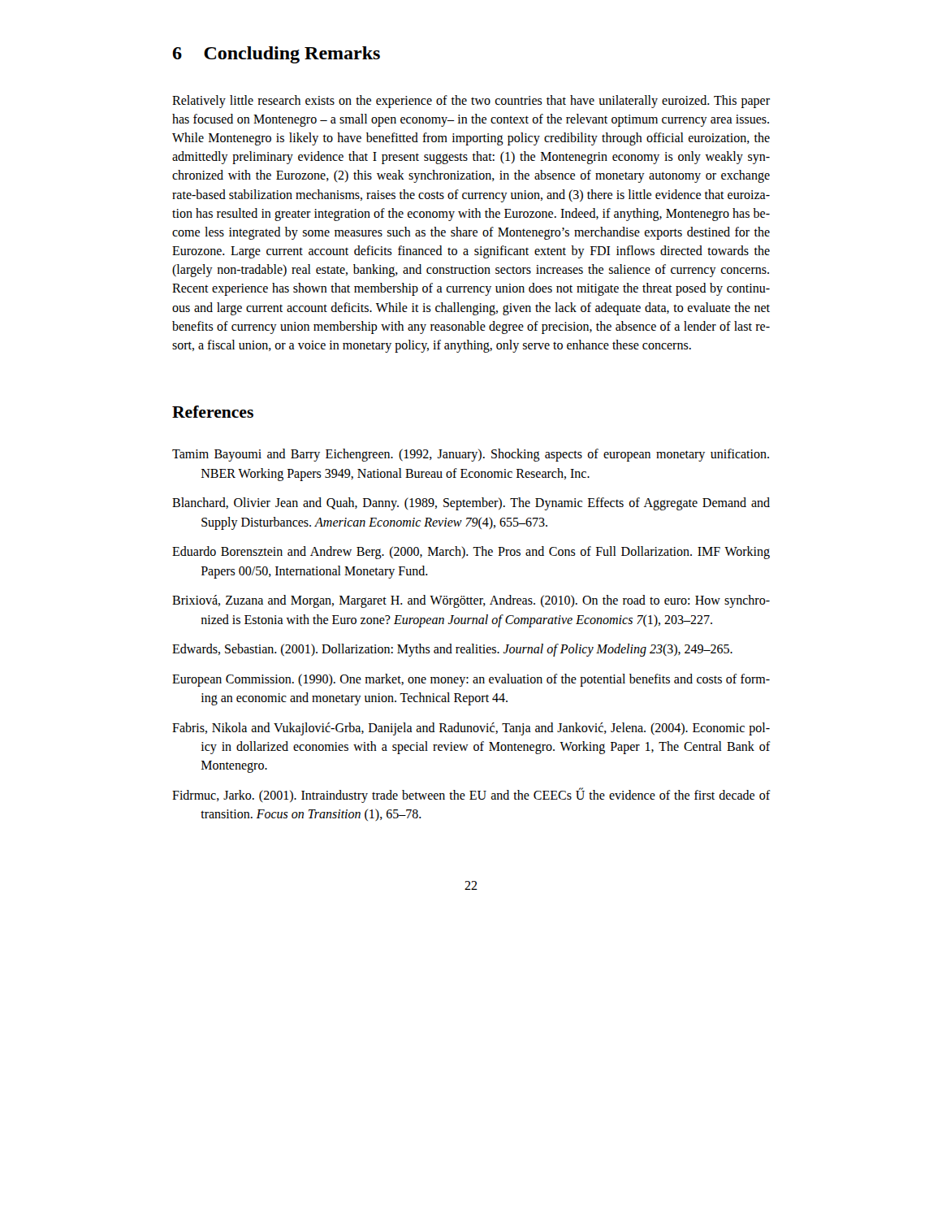6 Concluding Remarks
Relatively little research exists on the experience of the two countries that have unilaterally euroized. This paper has focused on Montenegro – a small open economy– in the context of the relevant optimum currency area issues. While Montenegro is likely to have benefitted from importing policy credibility through official euroization, the admittedly preliminary evidence that I present suggests that: (1) the Montenegrin economy is only weakly synchronized with the Eurozone, (2) this weak synchronization, in the absence of monetary autonomy or exchange rate-based stabilization mechanisms, raises the costs of currency union, and (3) there is little evidence that euroization has resulted in greater integration of the economy with the Eurozone. Indeed, if anything, Montenegro has become less integrated by some measures such as the share of Montenegro’s merchandise exports destined for the Eurozone. Large current account deficits financed to a significant extent by FDI inflows directed towards the (largely non-tradable) real estate, banking, and construction sectors increases the salience of currency concerns. Recent experience has shown that membership of a currency union does not mitigate the threat posed by continuous and large current account deficits. While it is challenging, given the lack of adequate data, to evaluate the net benefits of currency union membership with any reasonable degree of precision, the absence of a lender of last resort, a fiscal union, or a voice in monetary policy, if anything, only serve to enhance these concerns.
References
Tamim Bayoumi and Barry Eichengreen. (1992, January). Shocking aspects of european monetary unification. NBER Working Papers 3949, National Bureau of Economic Research, Inc.
Blanchard, Olivier Jean and Quah, Danny. (1989, September). The Dynamic Effects of Aggregate Demand and Supply Disturbances. American Economic Review 79(4), 655–673.
Eduardo Borensztein and Andrew Berg. (2000, March). The Pros and Cons of Full Dollarization. IMF Working Papers 00/50, International Monetary Fund.
Brixiová, Zuzana and Morgan, Margaret H. and Wörgötter, Andreas. (2010). On the road to euro: How synchronized is Estonia with the Euro zone? European Journal of Comparative Economics 7(1), 203–227.
Edwards, Sebastian. (2001). Dollarization: Myths and realities. Journal of Policy Modeling 23(3), 249–265.
European Commission. (1990). One market, one money: an evaluation of the potential benefits and costs of forming an economic and monetary union. Technical Report 44.
Fabris, Nikola and Vukajlović-Grba, Danijela and Radunović, Tanja and Janković, Jelena. (2004). Economic policy in dollarized economies with a special review of Montenegro. Working Paper 1, The Central Bank of Montenegro.
Fidrmuc, Jarko. (2001). Intraindustry trade between the EU and the CEECs Ű the evidence of the first decade of transition. Focus on Transition (1), 65–78.
22